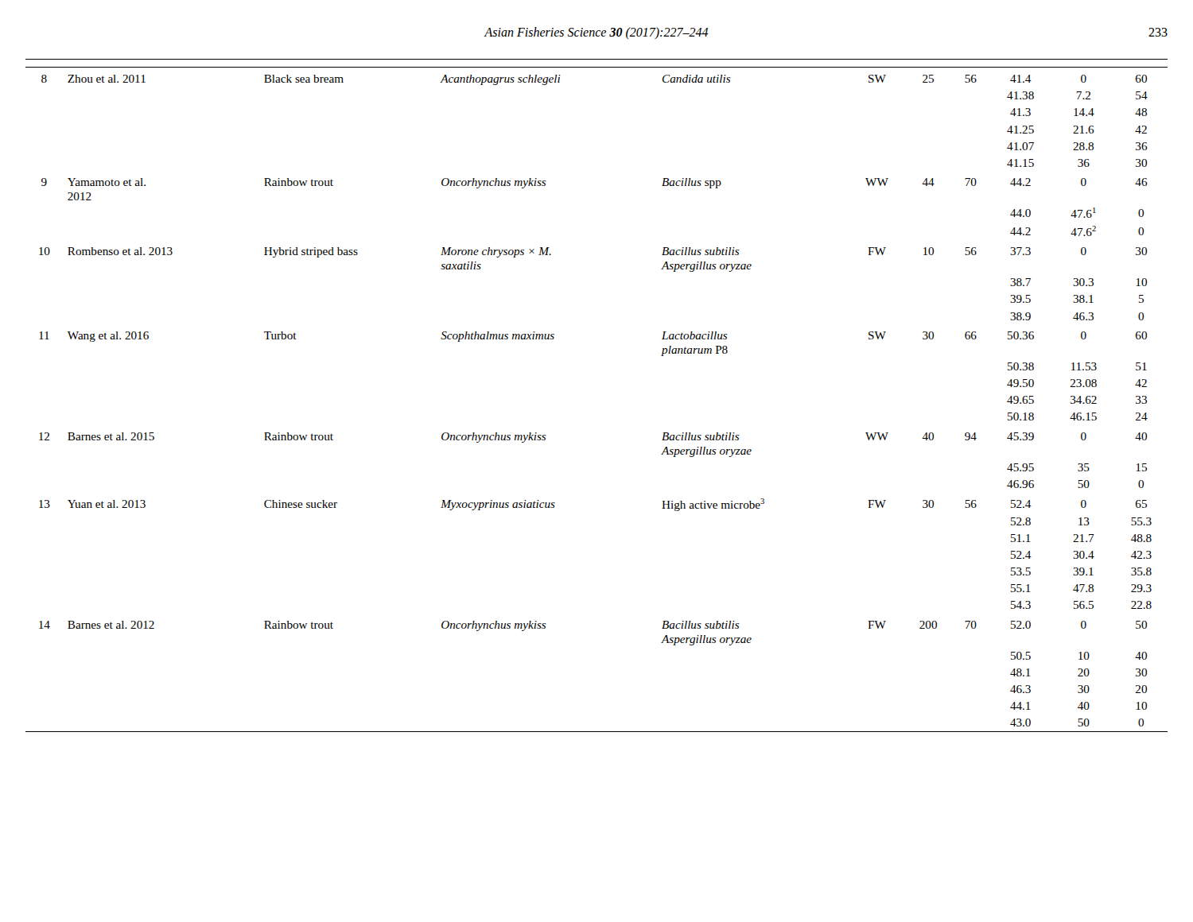Asian Fisheries Science 30 (2017):227–244 233
| 8 | Zhou et al. 2011 | Black sea bream | Acanthopagrus schlegeli | Candida utilis | SW | 25 | 56 | 41.4 | 0 | 60 |
| | | | | | | | | 41.38 | 7.2 | 54 |
| | | | | | | | | 41.3 | 14.4 | 48 |
| | | | | | | | | 41.25 | 21.6 | 42 |
| | | | | | | | | 41.07 | 28.8 | 36 |
| | | | | | | | | 41.15 | 36 | 30 |
| 9 | Yamamoto et al. 2012 | Rainbow trout | Oncorhynchus mykiss | Bacillus spp | WW | 44 | 70 | 44.2 | 0 | 46 |
| | | | | | | | | 44.0 | 47.6 1 | 0 |
| | | | | | | | | 44.2 | 47.6 2 | 0 |
| 10 | Rombenso et al. 2013 | Hybrid striped bass | Morone chrysops × M. saxatilis | Bacillus subtilis Aspergillus oryzae | FW | 10 | 56 | 37.3 | 0 | 30 |
| | | | | | | | | 38.7 | 30.3 | 10 |
| | | | | | | | | 39.5 | 38.1 | 5 |
| | | | | | | | | 38.9 | 46.3 | 0 |
| 11 | Wang et al. 2016 | Turbot | Scophthalmus maximus | Lactobacillus plantarum P8 | SW | 30 | 66 | 50.36 | 0 | 60 |
| | | | | | | | | 50.38 | 11.53 | 51 |
| | | | | | | | | 49.50 | 23.08 | 42 |
| | | | | | | | | 49.65 | 34.62 | 33 |
| | | | | | | | | 50.18 | 46.15 | 24 |
| 12 | Barnes et al. 2015 | Rainbow trout | Oncorhynchus mykiss | Bacillus subtilis Aspergillus oryzae | WW | 40 | 94 | 45.39 | 0 | 40 |
| | | | | | | | | 45.95 | 35 | 15 |
| | | | | | | | | 46.96 | 50 | 0 |
| 13 | Yuan et al. 2013 | Chinese sucker | Myxocyprinus asiaticus | High active microbe 3 | FW | 30 | 56 | 52.4 | 0 | 65 |
| | | | | | | | | 52.8 | 13 | 55.3 |
| | | | | | | | | 51.1 | 21.7 | 48.8 |
| | | | | | | | | 52.4 | 30.4 | 42.3 |
| | | | | | | | | 53.5 | 39.1 | 35.8 |
| | | | | | | | | 55.1 | 47.8 | 29.3 |
| | | | | | | | | 54.3 | 56.5 | 22.8 |
| 14 | Barnes et al. 2012 | Rainbow trout | Oncorhynchus mykiss | Bacillus subtilis Aspergillus oryzae | FW | 200 | 70 | 52.0 | 0 | 50 |
| | | | | | | | | 50.5 | 10 | 40 |
| | | | | | | | | 48.1 | 20 | 30 |
| | | | | | | | | 46.3 | 30 | 20 |
| | | | | | | | | 44.1 | 40 | 10 |
| | | | | | | | | 43.0 | 50 | 0 |